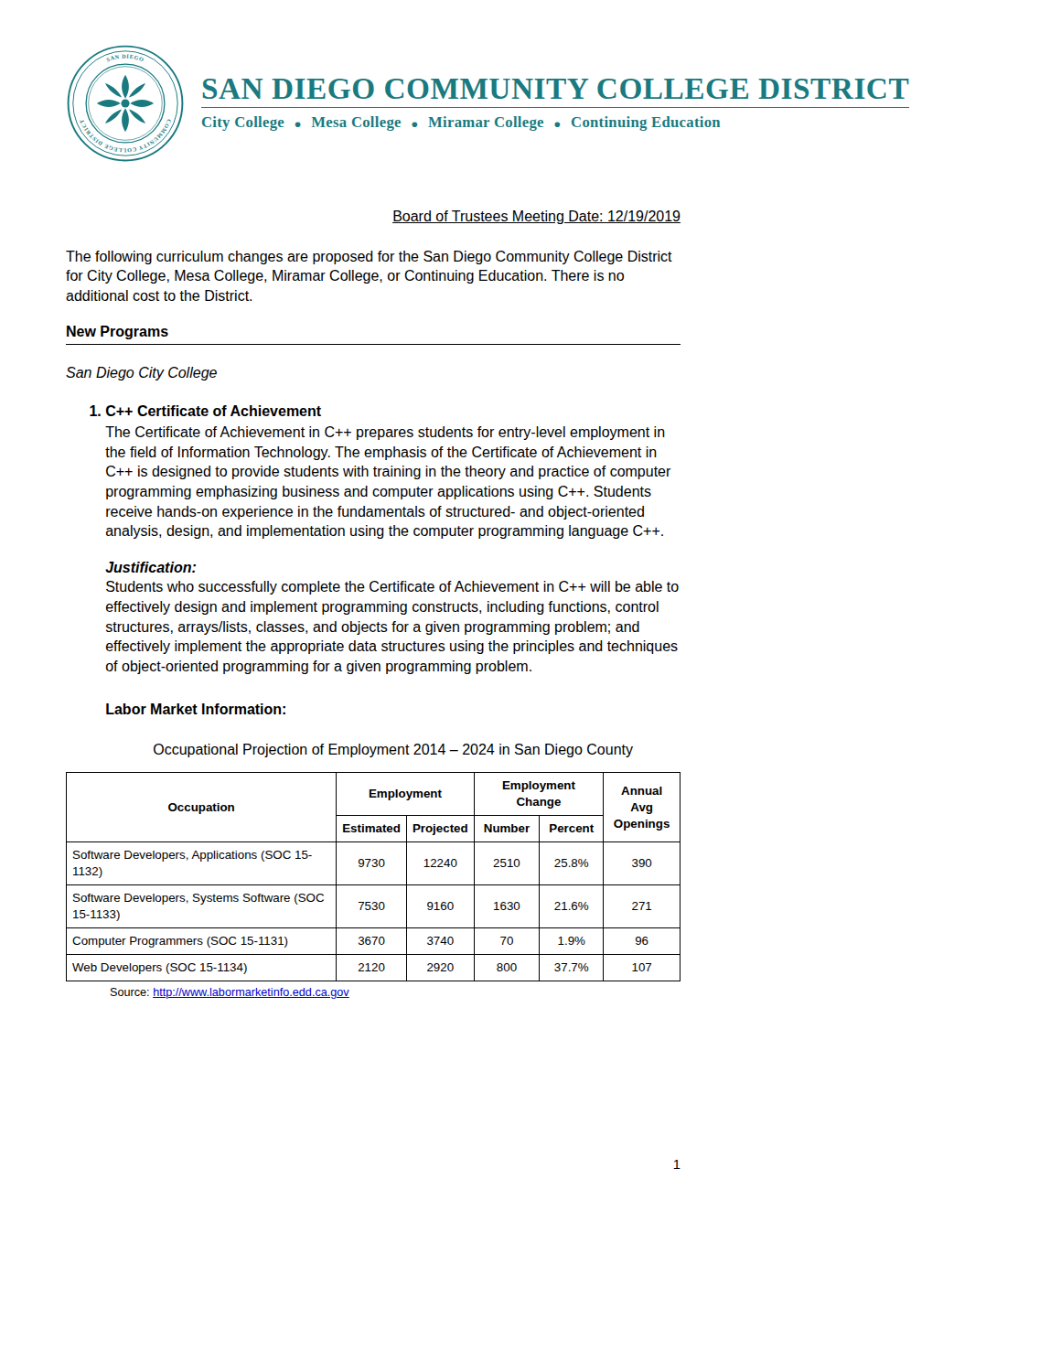SAN DIEGO COMMUNITY COLLEGE DISTRICT
SAN DIEGO COMMUNITY COLLEGE DISTRICT
City College ● Mesa College ● Miramar College ● Continuing Education
Board of Trustees Meeting Date: 12/19/2019
The following curriculum changes are proposed for the San Diego Community College District for City College, Mesa College, Miramar College, or Continuing Education. There is no additional cost to the District.
New Programs
San Diego City College
C++ Certificate of Achievement
The Certificate of Achievement in C++ prepares students for entry-level employment in the field of Information Technology. The emphasis of the Certificate of Achievement in C++ is designed to provide students with training in the theory and practice of computer programming emphasizing business and computer applications using C++. Students receive hands-on experience in the fundamentals of structured- and object-oriented analysis, design, and implementation using the computer programming language C++.
Justification: Students who successfully complete the Certificate of Achievement in C++ will be able to effectively design and implement programming constructs, including functions, control structures, arrays/lists, classes, and objects for a given programming problem; and effectively implement the appropriate data structures using the principles and techniques of object-oriented programming for a given programming problem.
Labor Market Information:
Occupational Projection of Employment 2014 – 2024 in San Diego County
| Occupation | Employment | Employment Change | Annual Avg Openings |
| --- | --- | --- | --- |
| Estimated | Projected | Number | Percent |
| Software Developers, Applications (SOC 15-1132) | 9730 | 12240 | 2510 | 25.8% | 390 |
| Software Developers, Systems Software (SOC 15-1133) | 7530 | 9160 | 1630 | 21.6% | 271 |
| Computer Programmers (SOC 15-1131) | 3670 | 3740 | 70 | 1.9% | 96 |
| Web Developers (SOC 15-1134) | 2120 | 2920 | 800 | 37.7% | 107 |
Source: http://www.labormarketinfo.edd.ca.gov
1